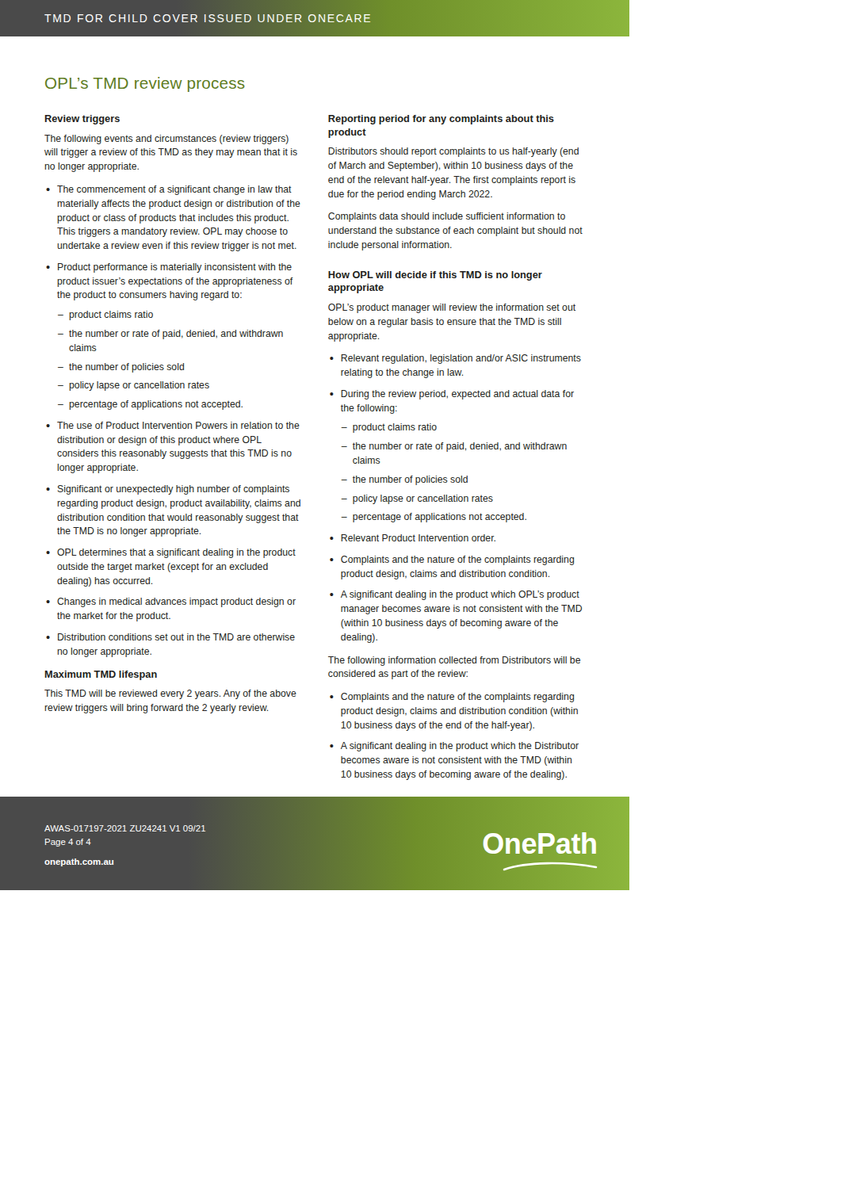TMD for Child Cover issued under OneCare
OPL’s TMD review process
Review triggers
The following events and circumstances (review triggers) will trigger a review of this TMD as they may mean that it is no longer appropriate.
The commencement of a significant change in law that materially affects the product design or distribution of the product or class of products that includes this product. This triggers a mandatory review. OPL may choose to undertake a review even if this review trigger is not met.
Product performance is materially inconsistent with the product issuer’s expectations of the appropriateness of the product to consumers having regard to:
product claims ratio
the number or rate of paid, denied, and withdrawn claims
the number of policies sold
policy lapse or cancellation rates
percentage of applications not accepted.
The use of Product Intervention Powers in relation to the distribution or design of this product where OPL considers this reasonably suggests that this TMD is no longer appropriate.
Significant or unexpectedly high number of complaints regarding product design, product availability, claims and distribution condition that would reasonably suggest that the TMD is no longer appropriate.
OPL determines that a significant dealing in the product outside the target market (except for an excluded dealing) has occurred.
Changes in medical advances impact product design or the market for the product.
Distribution conditions set out in the TMD are otherwise no longer appropriate.
Maximum TMD lifespan
This TMD will be reviewed every 2 years. Any of the above review triggers will bring forward the 2 yearly review.
Reporting period for any complaints about this product
Distributors should report complaints to us half-yearly (end of March and September), within 10 business days of the end of the relevant half-year. The first complaints report is due for the period ending March 2022.
Complaints data should include sufficient information to understand the substance of each complaint but should not include personal information.
How OPL will decide if this TMD is no longer appropriate
OPL’s product manager will review the information set out below on a regular basis to ensure that the TMD is still appropriate.
Relevant regulation, legislation and/or ASIC instruments relating to the change in law.
During the review period, expected and actual data for the following:
product claims ratio
the number or rate of paid, denied, and withdrawn claims
the number of policies sold
policy lapse or cancellation rates
percentage of applications not accepted.
Relevant Product Intervention order.
Complaints and the nature of the complaints regarding product design, claims and distribution condition.
A significant dealing in the product which OPL’s product manager becomes aware is not consistent with the TMD (within 10 business days of becoming aware of the dealing).
The following information collected from Distributors will be considered as part of the review:
Complaints and the nature of the complaints regarding product design, claims and distribution condition (within 10 business days of the end of the half-year).
A significant dealing in the product which the Distributor becomes aware is not consistent with the TMD (within 10 business days of becoming aware of the dealing).
Submitting data to OPL
Distributors may submit data to OPL in any of the accepted formats. Refer to our website for more information: onepathinsurance.com.au/tmd.
AWAS-017197-2021 ZU24241 V1 09/21
Page 4 of 4
onepath.com.au
OnePath